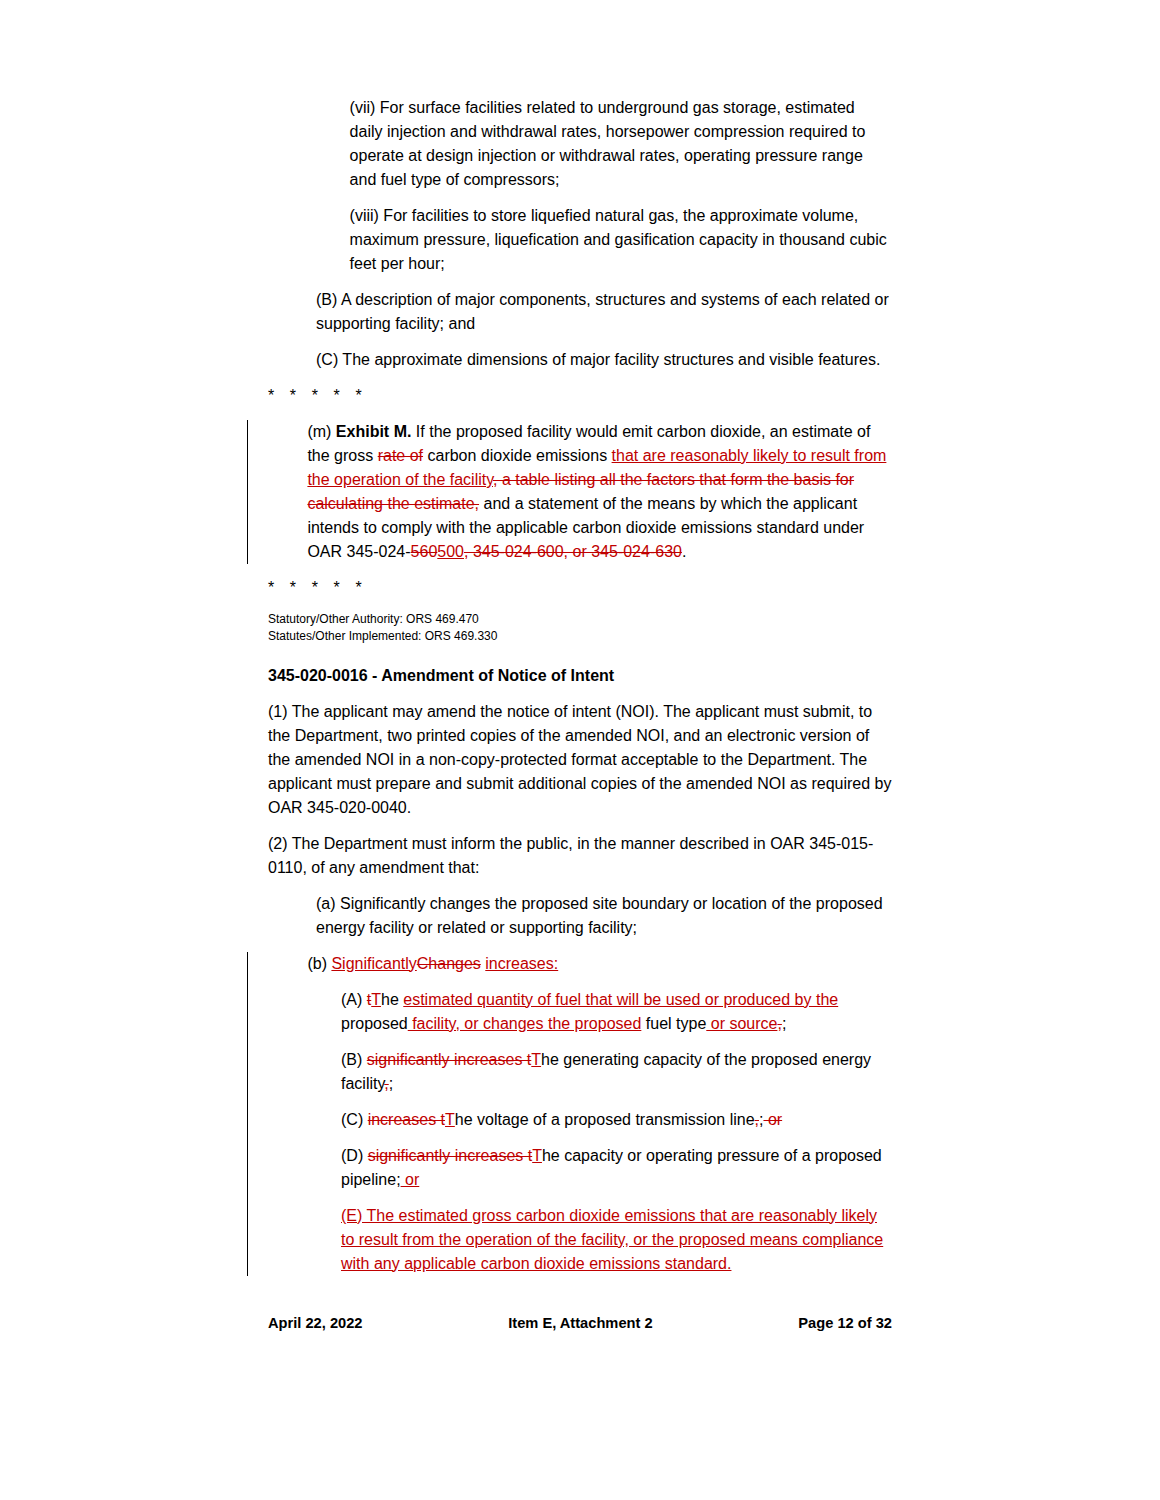(vii) For surface facilities related to underground gas storage, estimated daily injection and withdrawal rates, horsepower compression required to operate at design injection or withdrawal rates, operating pressure range and fuel type of compressors;
(viii) For facilities to store liquefied natural gas, the approximate volume, maximum pressure, liquefication and gasification capacity in thousand cubic feet per hour;
(B) A description of major components, structures and systems of each related or supporting facility; and
(C) The approximate dimensions of major facility structures and visible features.
* * * * *
(m) Exhibit M. If the proposed facility would emit carbon dioxide, an estimate of the gross rate of carbon dioxide emissions that are reasonably likely to result from the operation of the facility, a table listing all the factors that form the basis for calculating the estimate, and a statement of the means by which the applicant intends to comply with the applicable carbon dioxide emissions standard under OAR 345-024-560500, 345-024-600, or 345-024-630.
* * * * *
Statutory/Other Authority: ORS 469.470
Statutes/Other Implemented: ORS 469.330
345-020-0016 - Amendment of Notice of Intent
(1) The applicant may amend the notice of intent (NOI). The applicant must submit, to the Department, two printed copies of the amended NOI, and an electronic version of the amended NOI in a non-copy-protected format acceptable to the Department. The applicant must prepare and submit additional copies of the amended NOI as required by OAR 345-020-0040.
(2) The Department must inform the public, in the manner described in OAR 345-015-0110, of any amendment that:
(a) Significantly changes the proposed site boundary or location of the proposed energy facility or related or supporting facility;
(b) Significantly Changes increases:
(A) tThe estimated quantity of fuel that will be used or produced by the proposed facility, or changes the proposed fuel type or source,;
(B) significantly increases t The generating capacity of the proposed energy facility,;
(C) increases t The voltage of a proposed transmission line,; or
(D) significantly increases t The capacity or operating pressure of a proposed pipeline; or
(E) The estimated gross carbon dioxide emissions that are reasonably likely to result from the operation of the facility, or the proposed means compliance with any applicable carbon dioxide emissions standard.
April 22, 2022 Item E, Attachment 2 Page 12 of 32